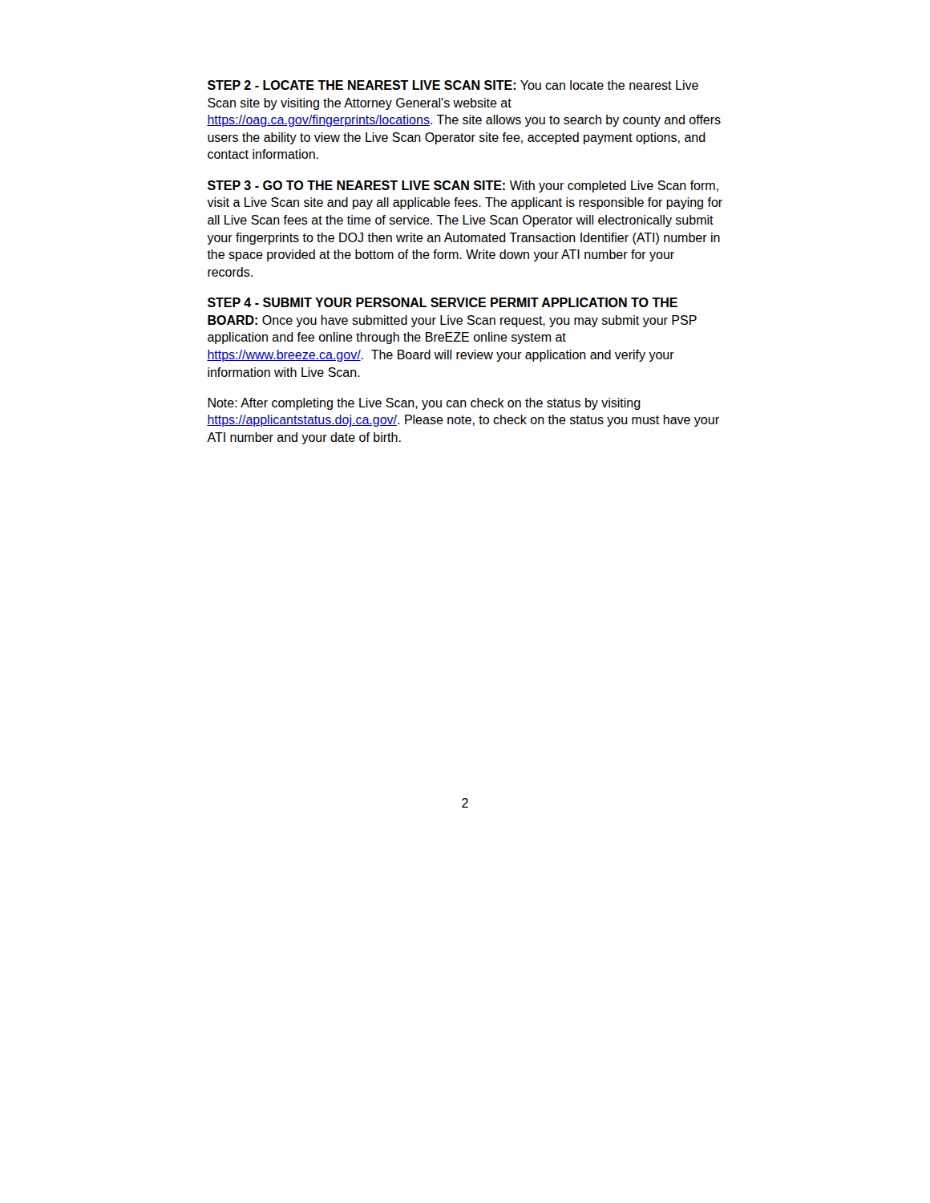STEP 2 - LOCATE THE NEAREST LIVE SCAN SITE: You can locate the nearest Live Scan site by visiting the Attorney General's website at https://oag.ca.gov/fingerprints/locations. The site allows you to search by county and offers users the ability to view the Live Scan Operator site fee, accepted payment options, and contact information.
STEP 3 - GO TO THE NEAREST LIVE SCAN SITE: With your completed Live Scan form, visit a Live Scan site and pay all applicable fees. The applicant is responsible for paying for all Live Scan fees at the time of service. The Live Scan Operator will electronically submit your fingerprints to the DOJ then write an Automated Transaction Identifier (ATI) number in the space provided at the bottom of the form. Write down your ATI number for your records.
STEP 4 - SUBMIT YOUR PERSONAL SERVICE PERMIT APPLICATION TO THE BOARD: Once you have submitted your Live Scan request, you may submit your PSP application and fee online through the BreEZE online system at https://www.breeze.ca.gov/. The Board will review your application and verify your information with Live Scan.
Note: After completing the Live Scan, you can check on the status by visiting https://applicantstatus.doj.ca.gov/. Please note, to check on the status you must have your ATI number and your date of birth.
2